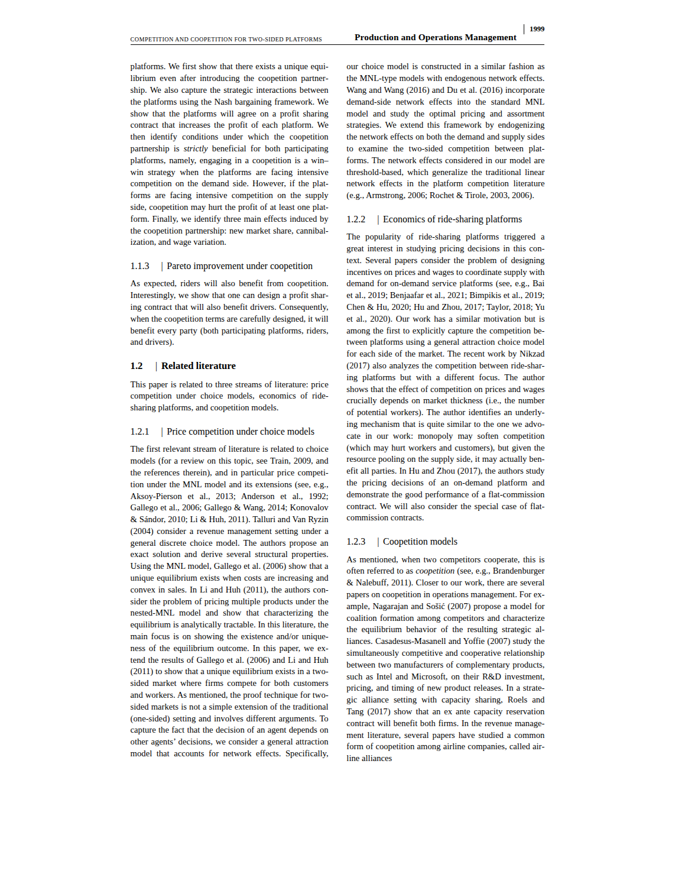Competition and coopetition for two-sided platforms
Production and Operations Management
1999
platforms. We first show that there exists a unique equilibrium even after introducing the coopetition partnership. We also capture the strategic interactions between the platforms using the Nash bargaining framework. We show that the platforms will agree on a profit sharing contract that increases the profit of each platform. We then identify conditions under which the coopetition partnership is strictly beneficial for both participating platforms, namely, engaging in a coopetition is a win–win strategy when the platforms are facing intensive competition on the demand side. However, if the platforms are facing intensive competition on the supply side, coopetition may hurt the profit of at least one platform. Finally, we identify three main effects induced by the coopetition partnership: new market share, cannibalization, and wage variation.
1.1.3|Pareto improvement under coopetition
As expected, riders will also benefit from coopetition. Interestingly, we show that one can design a profit sharing contract that will also benefit drivers. Consequently, when the coopetition terms are carefully designed, it will benefit every party (both participating platforms, riders, and drivers).
1.2|Related literature
This paper is related to three streams of literature: price competition under choice models, economics of ride-sharing platforms, and coopetition models.
1.2.1|Price competition under choice models
The first relevant stream of literature is related to choice models (for a review on this topic, see Train, 2009, and the references therein), and in particular price competition under the MNL model and its extensions (see, e.g., Aksoy-Pierson et al., 2013; Anderson et al., 1992; Gallego et al., 2006; Gallego & Wang, 2014; Konovalov & Sándor, 2010; Li & Huh, 2011). Talluri and Van Ryzin (2004) consider a revenue management setting under a general discrete choice model. The authors propose an exact solution and derive several structural properties. Using the MNL model, Gallego et al. (2006) show that a unique equilibrium exists when costs are increasing and convex in sales. In Li and Huh (2011), the authors consider the problem of pricing multiple products under the nested-MNL model and show that characterizing the equilibrium is analytically tractable. In this literature, the main focus is on showing the existence and/or uniqueness of the equilibrium outcome. In this paper, we extend the results of Gallego et al. (2006) and Li and Huh (2011) to show that a unique equilibrium exists in a two-sided market where firms compete for both customers and workers. As mentioned, the proof technique for two-sided markets is not a simple extension of the traditional (one-sided) setting and involves different arguments. To capture the fact that the decision of an agent depends on other agents’ decisions, we consider a general attraction model that accounts for network effects. Specifically, our choice model is constructed in a similar fashion as the MNL-type models with endogenous network effects. Wang and Wang (2016) and Du et al. (2016) incorporate demand-side network effects into the standard MNL model and study the optimal pricing and assortment strategies. We extend this framework by endogenizing the network effects on both the demand and supply sides to examine the two-sided competition between platforms. The network effects considered in our model are threshold-based, which generalize the traditional linear network effects in the platform competition literature (e.g., Armstrong, 2006; Rochet & Tirole, 2003, 2006).
1.2.2|Economics of ride-sharing platforms
The popularity of ride-sharing platforms triggered a great interest in studying pricing decisions in this context. Several papers consider the problem of designing incentives on prices and wages to coordinate supply with demand for on-demand service platforms (see, e.g., Bai et al., 2019; Benjaafar et al., 2021; Bimpikis et al., 2019; Chen & Hu, 2020; Hu and Zhou, 2017; Taylor, 2018; Yu et al., 2020). Our work has a similar motivation but is among the first to explicitly capture the competition between platforms using a general attraction choice model for each side of the market. The recent work by Nikzad (2017) also analyzes the competition between ride-sharing platforms but with a different focus. The author shows that the effect of competition on prices and wages crucially depends on market thickness (i.e., the number of potential workers). The author identifies an underlying mechanism that is quite similar to the one we advocate in our work: monopoly may soften competition (which may hurt workers and customers), but given the resource pooling on the supply side, it may actually benefit all parties. In Hu and Zhou (2017), the authors study the pricing decisions of an on-demand platform and demonstrate the good performance of a flat-commission contract. We will also consider the special case of flat-commission contracts.
1.2.3|Coopetition models
As mentioned, when two competitors cooperate, this is often referred to as coopetition (see, e.g., Brandenburger & Nalebuff, 2011). Closer to our work, there are several papers on coopetition in operations management. For example, Nagarajan and Sošić (2007) propose a model for coalition formation among competitors and characterize the equilibrium behavior of the resulting strategic alliances. Casadesus-Masanell and Yoffie (2007) study the simultaneously competitive and cooperative relationship between two manufacturers of complementary products, such as Intel and Microsoft, on their R&D investment, pricing, and timing of new product releases. In a strategic alliance setting with capacity sharing, Roels and Tang (2017) show that an ex ante capacity reservation contract will benefit both firms. In the revenue management literature, several papers have studied a common form of coopetition among airline companies, called airline alliances